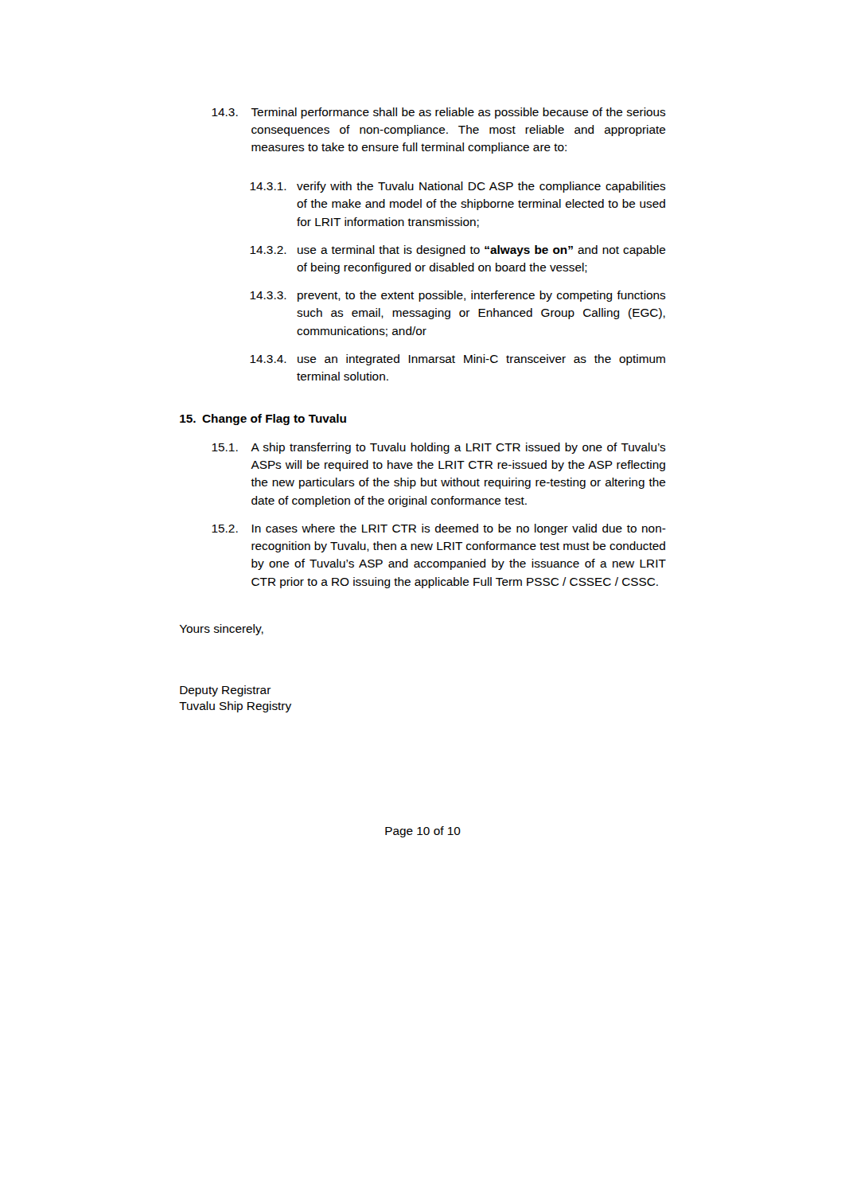14.3. Terminal performance shall be as reliable as possible because of the serious consequences of non-compliance. The most reliable and appropriate measures to take to ensure full terminal compliance are to:
14.3.1. verify with the Tuvalu National DC ASP the compliance capabilities of the make and model of the shipborne terminal elected to be used for LRIT information transmission;
14.3.2. use a terminal that is designed to “always be on” and not capable of being reconfigured or disabled on board the vessel;
14.3.3. prevent, to the extent possible, interference by competing functions such as email, messaging or Enhanced Group Calling (EGC), communications; and/or
14.3.4. use an integrated Inmarsat Mini-C transceiver as the optimum terminal solution.
15. Change of Flag to Tuvalu
15.1. A ship transferring to Tuvalu holding a LRIT CTR issued by one of Tuvalu’s ASPs will be required to have the LRIT CTR re-issued by the ASP reflecting the new particulars of the ship but without requiring re-testing or altering the date of completion of the original conformance test.
15.2. In cases where the LRIT CTR is deemed to be no longer valid due to non-recognition by Tuvalu, then a new LRIT conformance test must be conducted by one of Tuvalu’s ASP and accompanied by the issuance of a new LRIT CTR prior to a RO issuing the applicable Full Term PSSC / CSSEC / CSSC.
Yours sincerely,
Deputy Registrar
Tuvalu Ship Registry
Page 10 of 10